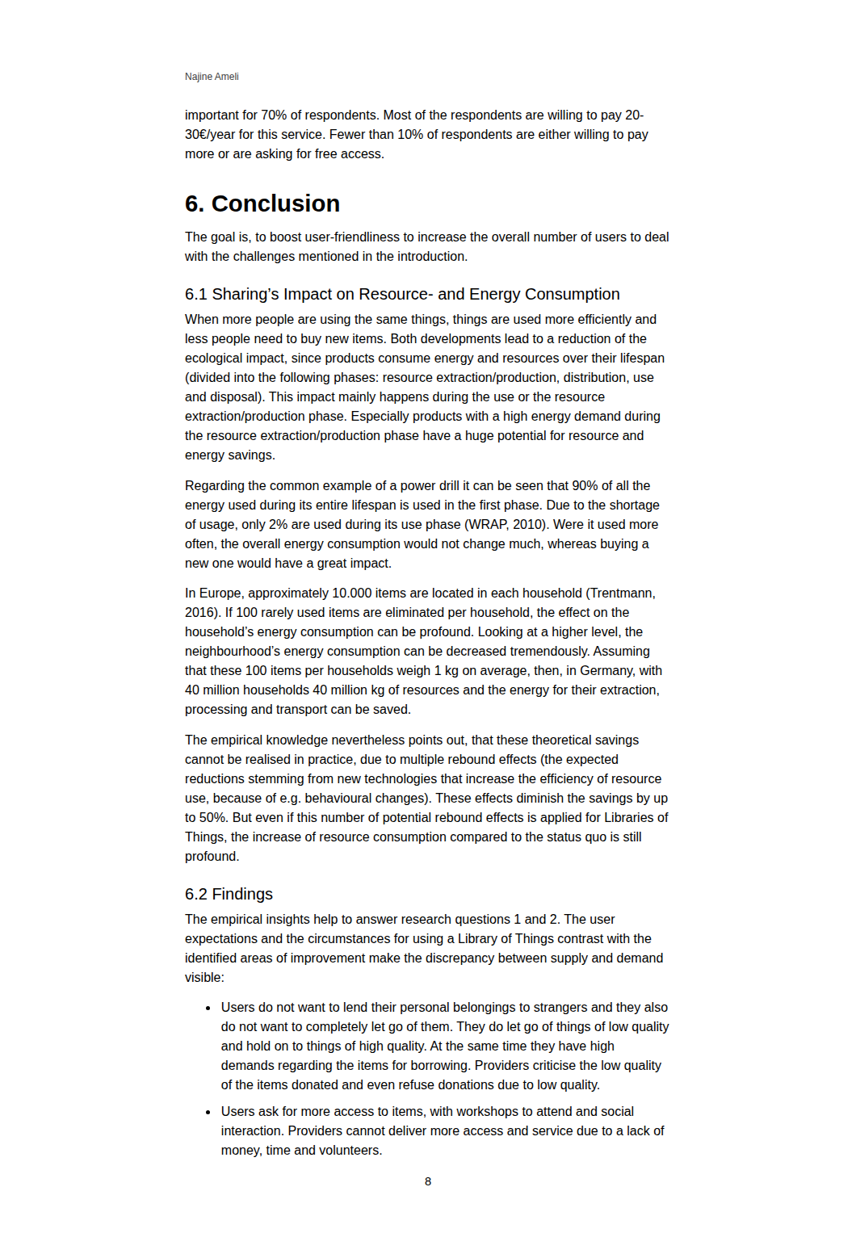Najine Ameli
important for 70% of respondents. Most of the respondents are willing to pay 20-30€/year for this service. Fewer than 10% of respondents are either willing to pay more or are asking for free access.
6. Conclusion
The goal is, to boost user-friendliness to increase the overall number of users to deal with the challenges mentioned in the introduction.
6.1 Sharing’s Impact on Resource- and Energy Consumption
When more people are using the same things, things are used more efficiently and less people need to buy new items. Both developments lead to a reduction of the ecological impact, since products consume energy and resources over their lifespan (divided into the following phases: resource extraction/production, distribution, use and disposal). This impact mainly happens during the use or the resource extraction/production phase. Especially products with a high energy demand during the resource extraction/production phase have a huge potential for resource and energy savings.
Regarding the common example of a power drill it can be seen that 90% of all the energy used during its entire lifespan is used in the first phase. Due to the shortage of usage, only 2% are used during its use phase (WRAP, 2010). Were it used more often, the overall energy consumption would not change much, whereas buying a new one would have a great impact.
In Europe, approximately 10.000 items are located in each household (Trentmann, 2016). If 100 rarely used items are eliminated per household, the effect on the household’s energy consumption can be profound. Looking at a higher level, the neighbourhood’s energy consumption can be decreased tremendously. Assuming that these 100 items per households weigh 1 kg on average, then, in Germany, with 40 million households 40 million kg of resources and the energy for their extraction, processing and transport can be saved.
The empirical knowledge nevertheless points out, that these theoretical savings cannot be realised in practice, due to multiple rebound effects (the expected reductions stemming from new technologies that increase the efficiency of resource use, because of e.g. behavioural changes). These effects diminish the savings by up to 50%. But even if this number of potential rebound effects is applied for Libraries of Things, the increase of resource consumption compared to the status quo is still profound.
6.2 Findings
The empirical insights help to answer research questions 1 and 2. The user expectations and the circumstances for using a Library of Things contrast with the identified areas of improvement make the discrepancy between supply and demand visible:
Users do not want to lend their personal belongings to strangers and they also do not want to completely let go of them. They do let go of things of low quality and hold on to things of high quality. At the same time they have high demands regarding the items for borrowing. Providers criticise the low quality of the items donated and even refuse donations due to low quality.
Users ask for more access to items, with workshops to attend and social interaction. Providers cannot deliver more access and service due to a lack of money, time and volunteers.
8